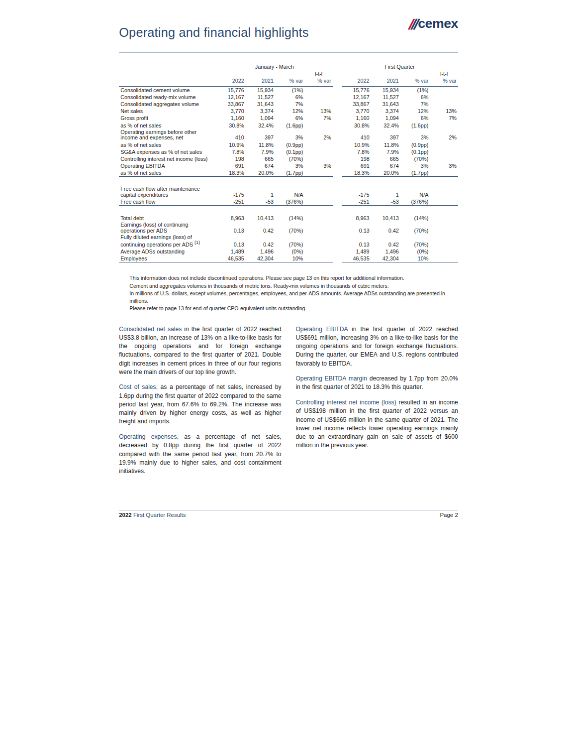Operating and financial highlights
///cemex
| | January - March | | First Quarter |
| | | | | l-t-l | | | | | l-t-l |
| | 2022 | 2021 | % var | % var | | 2022 | 2021 | % var | % var |
| Consolidated cement volume | 15,776 | 15,934 | (1%) | | | 15,776 | 15,934 | (1%) | |
| Consolidated ready-mix volume | 12,167 | 11,527 | 6% | | | 12,167 | 11,527 | 6% | |
| Consolidated aggregates volume | 33,867 | 31,643 | 7% | | | 33,867 | 31,643 | 7% | |
| Net sales | 3,770 | 3,374 | 12% | 13% | | 3,770 | 3,374 | 12% | 13% |
| Gross profit | 1,160 | 1,094 | 6% | 7% | | 1,160 | 1,094 | 6% | 7% |
| as % of net sales | 30.8% | 32.4% | (1.6pp) | | | 30.8% | 32.4% | (1.6pp) | |
| Operating earnings before other income and expenses, net | 410 | 397 | 3% | 2% | | 410 | 397 | 3% | 2% |
| as % of net sales | 10.9% | 11.8% | (0.9pp) | | | 10.9% | 11.8% | (0.9pp) | |
| SG&A expenses as % of net sales | 7.8% | 7.9% | (0.1pp) | | | 7.8% | 7.9% | (0.1pp) | |
| Controlling interest net income (loss) | 198 | 665 | (70%) | | | 198 | 665 | (70%) | |
| Operating EBITDA | 691 | 674 | 3% | 3% | | 691 | 674 | 3% | 3% |
| as % of net sales | 18.3% | 20.0% | (1.7pp) | | | 18.3% | 20.0% | (1.7pp) | |
| Free cash flow after maintenance capital expenditures | -175 | 1 | N/A | | | -175 | 1 | N/A | |
| Free cash flow | -251 | -53 | (376%) | | | -251 | -53 | (376%) | |
| Total debt | 8,963 | 10,413 | (14%) | | | 8,963 | 10,413 | (14%) | |
| Earnings (loss) of continuing operations per ADS | 0.13 | 0.42 | (70%) | | | 0.13 | 0.42 | (70%) | |
| Fully diluted earnings (loss) of continuing operations per ADS (1) | 0.13 | 0.42 | (70%) | | | 0.13 | 0.42 | (70%) | |
| Average ADSs outstanding | 1,489 | 1,496 | (0%) | | | 1,489 | 1,496 | (0%) | |
| Employees | 46,535 | 42,304 | 10% | | | 46,535 | 42,304 | 10% | |
This information does not include discontinued operations. Please see page 13 on this report for additional information.
Cement and aggregates volumes in thousands of metric tons. Ready-mix volumes in thousands of cubic meters.
In millions of U.S. dollars, except volumes, percentages, employees, and per-ADS amounts. Average ADSs outstanding are presented in millions.
Please refer to page 13 for end-of quarter CPO-equivalent units outstanding.
Consolidated net sales in the first quarter of 2022 reached US$3.8 billion, an increase of 13% on a like-to-like basis for the ongoing operations and for foreign exchange fluctuations, compared to the first quarter of 2021. Double digit increases in cement prices in three of our four regions were the main drivers of our top line growth.
Cost of sales, as a percentage of net sales, increased by 1.6pp during the first quarter of 2022 compared to the same period last year, from 67.6% to 69.2%. The increase was mainly driven by higher energy costs, as well as higher freight and imports.
Operating expenses, as a percentage of net sales, decreased by 0.8pp during the first quarter of 2022 compared with the same period last year, from 20.7% to 19.9% mainly due to higher sales, and cost containment initiatives.
Operating EBITDA in the first quarter of 2022 reached US$691 million, increasing 3% on a like-to-like basis for the ongoing operations and for foreign exchange fluctuations. During the quarter, our EMEA and U.S. regions contributed favorably to EBITDA.
Operating EBITDA margin decreased by 1.7pp from 20.0% in the first quarter of 2021 to 18.3% this quarter.
Controlling interest net income (loss) resulted in an income of US$198 million in the first quarter of 2022 versus an income of US$665 million in the same quarter of 2021. The lower net income reflects lower operating earnings mainly due to an extraordinary gain on sale of assets of $600 million in the previous year.
2022 First Quarter Results
Page 2